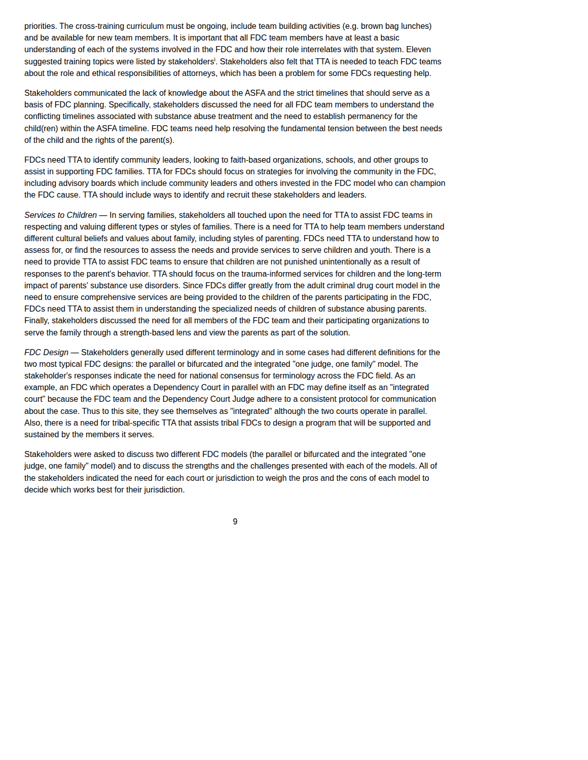priorities. The cross-training curriculum must be ongoing, include team building activities (e.g. brown bag lunches) and be available for new team members. It is important that all FDC team members have at least a basic understanding of each of the systems involved in the FDC and how their role interrelates with that system. Eleven suggested training topics were listed by stakeholdersi. Stakeholders also felt that TTA is needed to teach FDC teams about the role and ethical responsibilities of attorneys, which has been a problem for some FDCs requesting help.
Stakeholders communicated the lack of knowledge about the ASFA and the strict timelines that should serve as a basis of FDC planning. Specifically, stakeholders discussed the need for all FDC team members to understand the conflicting timelines associated with substance abuse treatment and the need to establish permanency for the child(ren) within the ASFA timeline. FDC teams need help resolving the fundamental tension between the best needs of the child and the rights of the parent(s).
FDCs need TTA to identify community leaders, looking to faith-based organizations, schools, and other groups to assist in supporting FDC families. TTA for FDCs should focus on strategies for involving the community in the FDC, including advisory boards which include community leaders and others invested in the FDC model who can champion the FDC cause. TTA should include ways to identify and recruit these stakeholders and leaders.
Services to Children — In serving families, stakeholders all touched upon the need for TTA to assist FDC teams in respecting and valuing different types or styles of families. There is a need for TTA to help team members understand different cultural beliefs and values about family, including styles of parenting. FDCs need TTA to understand how to assess for, or find the resources to assess the needs and provide services to serve children and youth. There is a need to provide TTA to assist FDC teams to ensure that children are not punished unintentionally as a result of responses to the parent's behavior. TTA should focus on the trauma-informed services for children and the long-term impact of parents' substance use disorders. Since FDCs differ greatly from the adult criminal drug court model in the need to ensure comprehensive services are being provided to the children of the parents participating in the FDC, FDCs need TTA to assist them in understanding the specialized needs of children of substance abusing parents. Finally, stakeholders discussed the need for all members of the FDC team and their participating organizations to serve the family through a strength-based lens and view the parents as part of the solution.
FDC Design — Stakeholders generally used different terminology and in some cases had different definitions for the two most typical FDC designs: the parallel or bifurcated and the integrated "one judge, one family" model. The stakeholder's responses indicate the need for national consensus for terminology across the FDC field. As an example, an FDC which operates a Dependency Court in parallel with an FDC may define itself as an "integrated court" because the FDC team and the Dependency Court Judge adhere to a consistent protocol for communication about the case. Thus to this site, they see themselves as "integrated" although the two courts operate in parallel. Also, there is a need for tribal-specific TTA that assists tribal FDCs to design a program that will be supported and sustained by the members it serves.
Stakeholders were asked to discuss two different FDC models (the parallel or bifurcated and the integrated "one judge, one family" model) and to discuss the strengths and the challenges presented with each of the models. All of the stakeholders indicated the need for each court or jurisdiction to weigh the pros and the cons of each model to decide which works best for their jurisdiction.
9